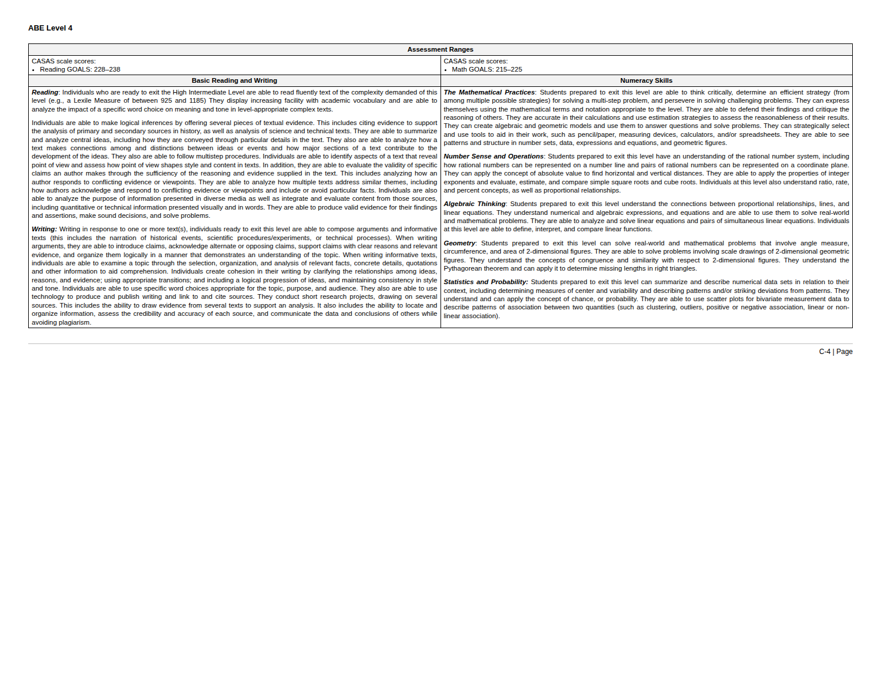ABE Level 4
| Assessment Ranges |
| --- |
| CASAS scale scores: Reading GOALS: 228–238 | CASAS scale scores: Math GOALS: 215–225 |
| Basic Reading and Writing | Numeracy Skills |
| Reading : Individuals who are ready to exit the High Intermediate Level are able to read fluently text of the complexity demanded of this level (e.g., a Lexile Measure of between 925 and 1185) They display increasing facility with academic vocabulary and are able to analyze the impact of a specific word choice on meaning and tone in level-appropriate complex texts. Individuals are able to make logical inferences by offering several pieces of textual evidence. This includes citing evidence to support the analysis of primary and secondary sources in history, as well as analysis of science and technical texts. They are able to summarize and analyze central ideas, including how they are conveyed through particular details in the text. They also are able to analyze how a text makes connections among and distinctions between ideas or events and how major sections of a text contribute to the development of the ideas. They also are able to follow multistep procedures. Individuals are able to identify aspects of a text that reveal point of view and assess how point of view shapes style and content in texts. In addition, they are able to evaluate the validity of specific claims an author makes through the sufficiency of the reasoning and evidence supplied in the text. This includes analyzing how an author responds to conflicting evidence or viewpoints. They are able to analyze how multiple texts address similar themes, including how authors acknowledge and respond to conflicting evidence or viewpoints and include or avoid particular facts. Individuals are also able to analyze the purpose of information presented in diverse media as well as integrate and evaluate content from those sources, including quantitative or technical information presented visually and in words. They are able to produce valid evidence for their findings and assertions, make sound decisions, and solve problems. Writing: Writing in response to one or more text(s), individuals ready to exit this level are able to compose arguments and informative texts (this includes the narration of historical events, scientific procedures/experiments, or technical processes). When writing arguments, they are able to introduce claims, acknowledge alternate or opposing claims, support claims with clear reasons and relevant evidence, and organize them logically in a manner that demonstrates an understanding of the topic. When writing informative texts, individuals are able to examine a topic through the selection, organization, and analysis of relevant facts, concrete details, quotations and other information to aid comprehension. Individuals create cohesion in their writing by clarifying the relationships among ideas, reasons, and evidence; using appropriate transitions; and including a logical progression of ideas, and maintaining consistency in style and tone. Individuals are able to use specific word choices appropriate for the topic, purpose, and audience. They also are able to use technology to produce and publish writing and link to and cite sources. They conduct short research projects, drawing on several sources. This includes the ability to draw evidence from several texts to support an analysis. It also includes the ability to locate and organize information, assess the credibility and accuracy of each source, and communicate the data and conclusions of others while avoiding plagiarism. | The Mathematical Practices : Students prepared to exit this level are able to think critically, determine an efficient strategy (from among multiple possible strategies) for solving a multi-step problem, and persevere in solving challenging problems. They can express themselves using the mathematical terms and notation appropriate to the level. They are able to defend their findings and critique the reasoning of others. They are accurate in their calculations and use estimation strategies to assess the reasonableness of their results. They can create algebraic and geometric models and use them to answer questions and solve problems. They can strategically select and use tools to aid in their work, such as pencil/paper, measuring devices, calculators, and/or spreadsheets. They are able to see patterns and structure in number sets, data, expressions and equations, and geometric figures. Number Sense and Operations : Students prepared to exit this level have an understanding of the rational number system, including how rational numbers can be represented on a number line and pairs of rational numbers can be represented on a coordinate plane. They can apply the concept of absolute value to find horizontal and vertical distances. They are able to apply the properties of integer exponents and evaluate, estimate, and compare simple square roots and cube roots. Individuals at this level also understand ratio, rate, and percent concepts, as well as proportional relationships. Algebraic Thinking : Students prepared to exit this level understand the connections between proportional relationships, lines, and linear equations. They understand numerical and algebraic expressions, and equations and are able to use them to solve real-world and mathematical problems. They are able to analyze and solve linear equations and pairs of simultaneous linear equations. Individuals at this level are able to define, interpret, and compare linear functions. Geometry : Students prepared to exit this level can solve real-world and mathematical problems that involve angle measure, circumference, and area of 2-dimensional figures. They are able to solve problems involving scale drawings of 2-dimensional geometric figures. They understand the concepts of congruence and similarity with respect to 2-dimensional figures. They understand the Pythagorean theorem and can apply it to determine missing lengths in right triangles. Statistics and Probability: Students prepared to exit this level can summarize and describe numerical data sets in relation to their context, including determining measures of center and variability and describing patterns and/or striking deviations from patterns. They understand and can apply the concept of chance, or probability. They are able to use scatter plots for bivariate measurement data to describe patterns of association between two quantities (such as clustering, outliers, positive or negative association, linear or non-linear association). |
C-4 | Page